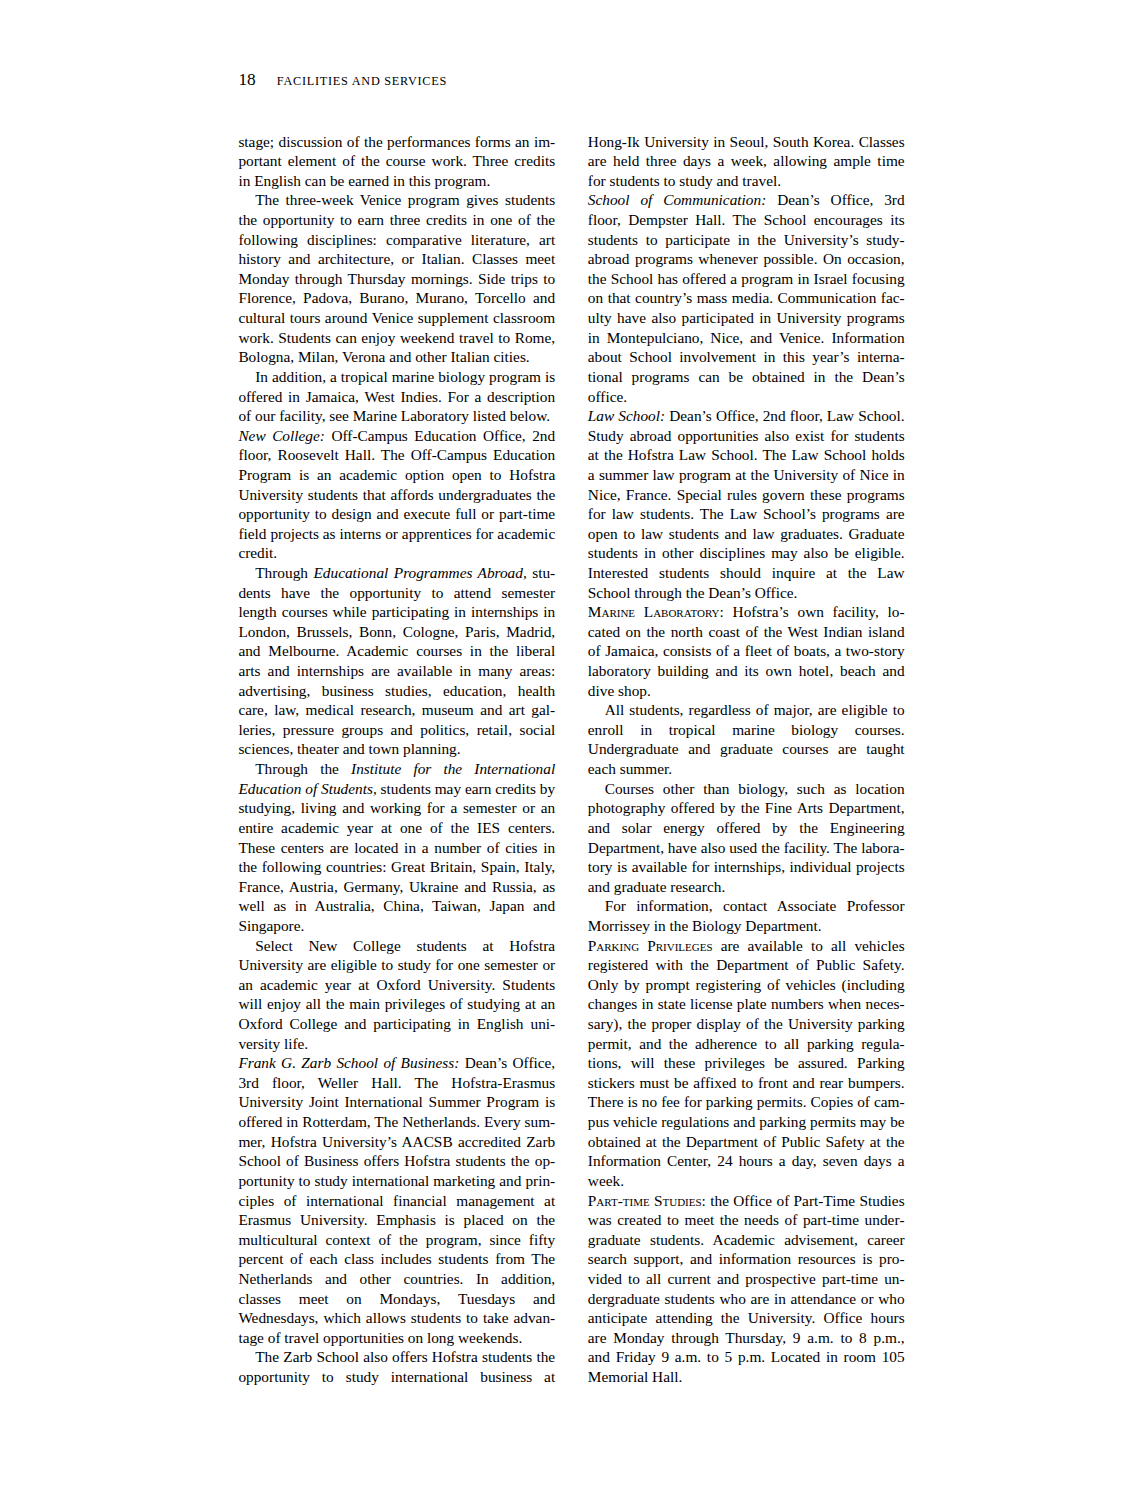18 FACILITIES AND SERVICES
stage; discussion of the performances forms an important element of the course work. Three credits in English can be earned in this program.
The three-week Venice program gives students the opportunity to earn three credits in one of the following disciplines: comparative literature, art history and architecture, or Italian. Classes meet Monday through Thursday mornings. Side trips to Florence, Padova, Burano, Murano, Torcello and cultural tours around Venice supplement classroom work. Students can enjoy weekend travel to Rome, Bologna, Milan, Verona and other Italian cities.
In addition, a tropical marine biology program is offered in Jamaica, West Indies. For a description of our facility, see Marine Laboratory listed below.
New College: Off-Campus Education Office, 2nd floor, Roosevelt Hall. The Off-Campus Education Program is an academic option open to Hofstra University students that affords undergraduates the opportunity to design and execute full or part-time field projects as interns or apprentices for academic credit.
Through Educational Programmes Abroad, students have the opportunity to attend semester length courses while participating in internships in London, Brussels, Bonn, Cologne, Paris, Madrid, and Melbourne. Academic courses in the liberal arts and internships are available in many areas: advertising, business studies, education, health care, law, medical research, museum and art galleries, pressure groups and politics, retail, social sciences, theater and town planning.
Through the Institute for the International Education of Students, students may earn credits by studying, living and working for a semester or an entire academic year at one of the IES centers. These centers are located in a number of cities in the following countries: Great Britain, Spain, Italy, France, Austria, Germany, Ukraine and Russia, as well as in Australia, China, Taiwan, Japan and Singapore.
Select New College students at Hofstra University are eligible to study for one semester or an academic year at Oxford University. Students will enjoy all the main privileges of studying at an Oxford College and participating in English university life.
Frank G. Zarb School of Business: Dean’s Office, 3rd floor, Weller Hall. The Hofstra-Erasmus University Joint International Summer Program is offered in Rotterdam, The Netherlands. Every summer, Hofstra University’s AACSB accredited Zarb School of Business offers Hofstra students the opportunity to study international marketing and principles of international financial management at Erasmus University. Emphasis is placed on the multicultural context of the program, since fifty percent of each class includes students from The Netherlands and other countries. In addition, classes meet on Mondays, Tuesdays and Wednesdays, which allows students to take advantage of travel opportunities on long weekends.
The Zarb School also offers Hofstra students the opportunity to study international business at Hong-Ik University in Seoul, South Korea. Classes are held three days a week, allowing ample time for students to study and travel.
School of Communication: Dean’s Office, 3rd floor, Dempster Hall. The School encourages its students to participate in the University’s study-abroad programs whenever possible. On occasion, the School has offered a program in Israel focusing on that country’s mass media. Communication faculty have also participated in University programs in Montepulciano, Nice, and Venice. Information about School involvement in this year’s international programs can be obtained in the Dean’s office.
Law School: Dean’s Office, 2nd floor, Law School. Study abroad opportunities also exist for students at the Hofstra Law School. The Law School holds a summer law program at the University of Nice in Nice, France. Special rules govern these programs for law students. The Law School’s programs are open to law students and law graduates. Graduate students in other disciplines may also be eligible. Interested students should inquire at the Law School through the Dean’s Office.
Marine Laboratory: Hofstra’s own facility, located on the north coast of the West Indian island of Jamaica, consists of a fleet of boats, a two-story laboratory building and its own hotel, beach and dive shop.
All students, regardless of major, are eligible to enroll in tropical marine biology courses. Undergraduate and graduate courses are taught each summer.
Courses other than biology, such as location photography offered by the Fine Arts Department, and solar energy offered by the Engineering Department, have also used the facility. The laboratory is available for internships, individual projects and graduate research.
For information, contact Associate Professor Morrissey in the Biology Department.
Parking Privileges are available to all vehicles registered with the Department of Public Safety. Only by prompt registering of vehicles (including changes in state license plate numbers when necessary), the proper display of the University parking permit, and the adherence to all parking regulations, will these privileges be assured. Parking stickers must be affixed to front and rear bumpers. There is no fee for parking permits. Copies of campus vehicle regulations and parking permits may be obtained at the Department of Public Safety at the Information Center, 24 hours a day, seven days a week.
Part-time Studies: the Office of Part-Time Studies was created to meet the needs of part-time undergraduate students. Academic advisement, career search support, and information resources is provided to all current and prospective part-time undergraduate students who are in attendance or who anticipate attending the University. Office hours are Monday through Thursday, 9 a.m. to 8 p.m., and Friday 9 a.m. to 5 p.m. Located in room 105 Memorial Hall.